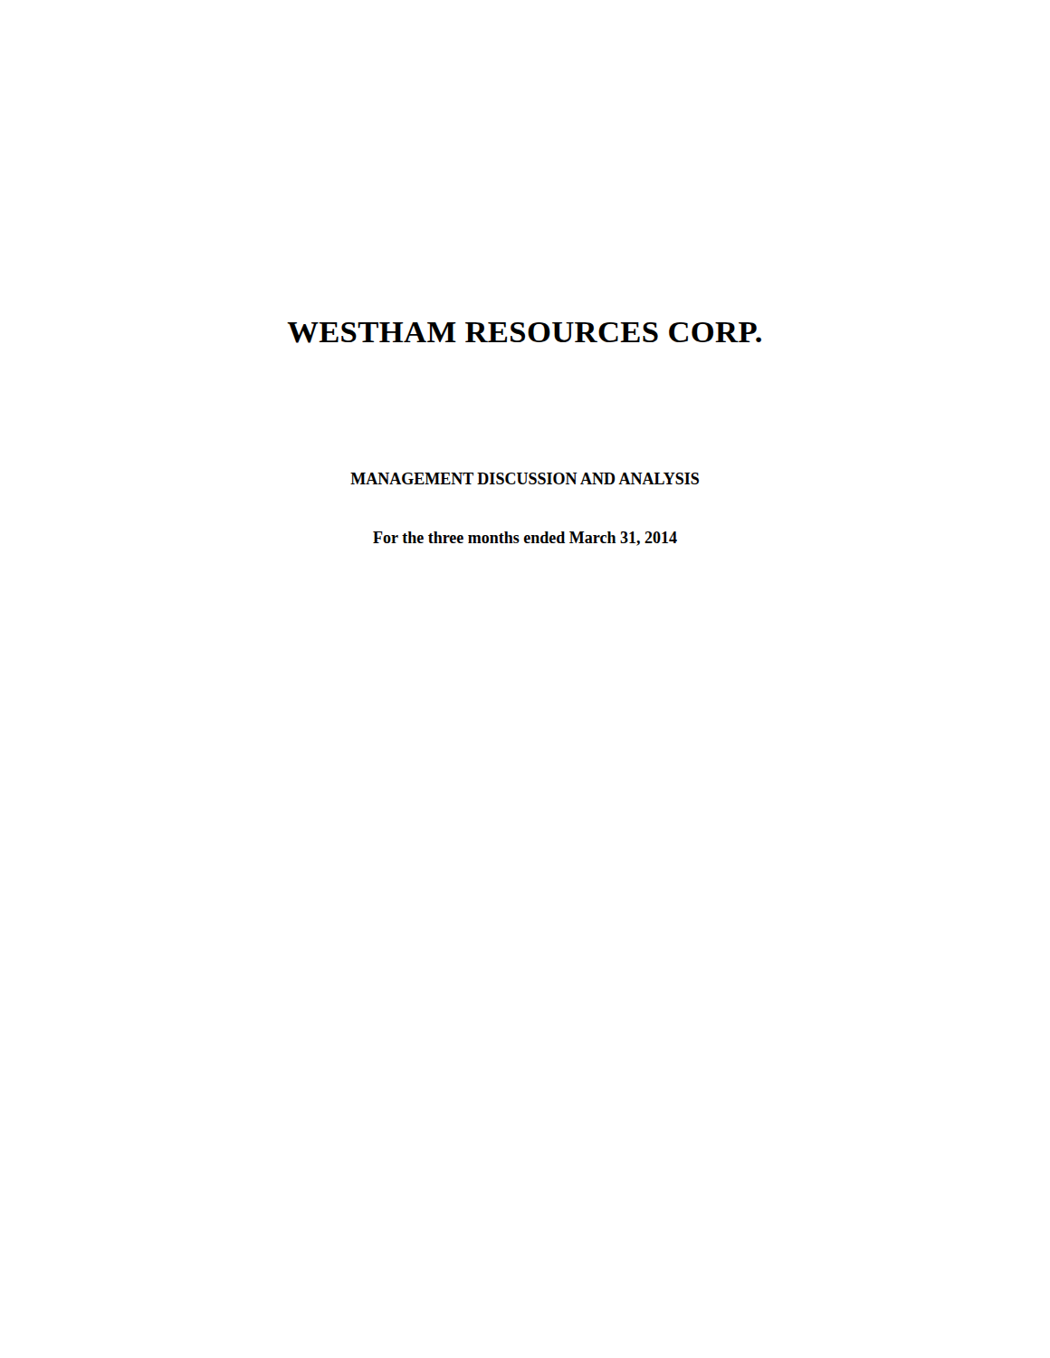WESTHAM RESOURCES CORP.
MANAGEMENT DISCUSSION AND ANALYSIS
For the three months ended March 31, 2014